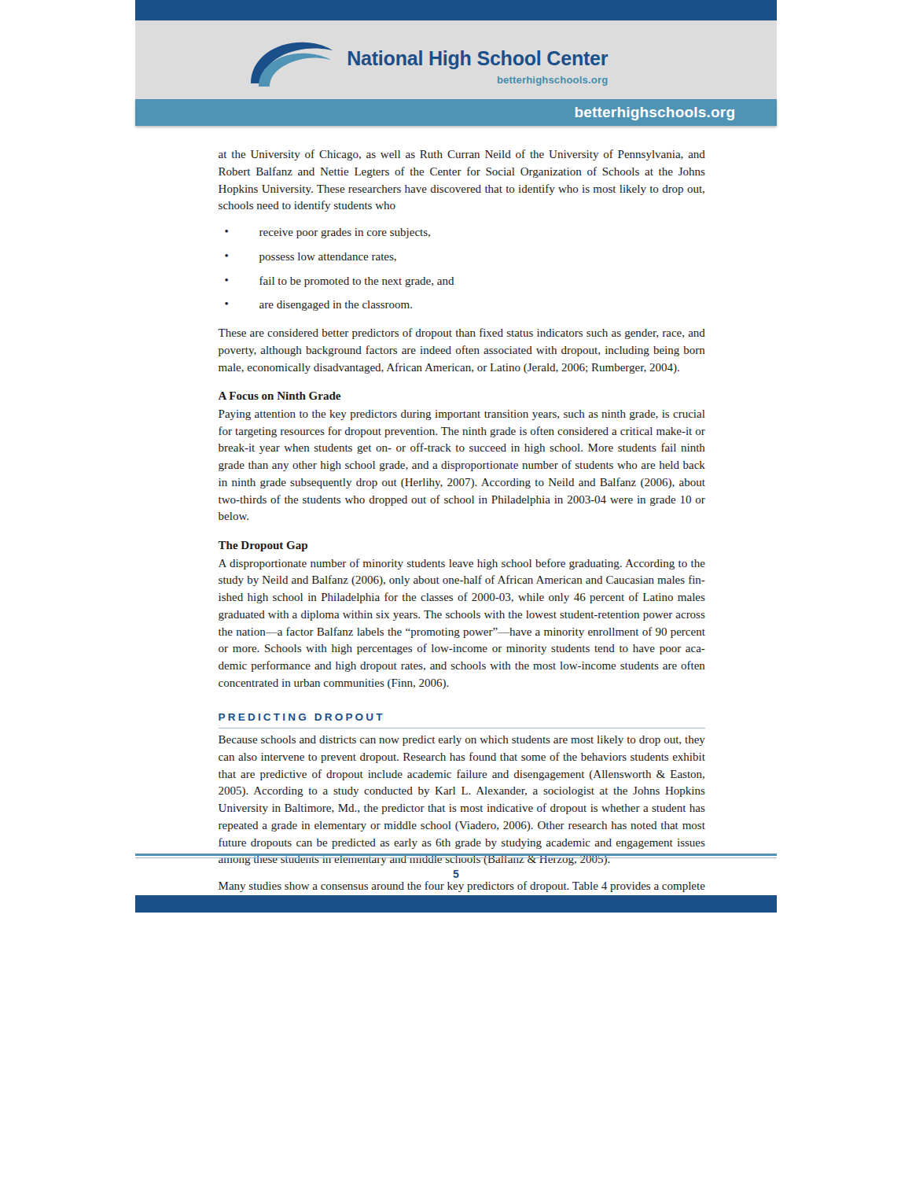National High School Center
betterhighschools.org
betterhighschools.org
at the University of Chicago, as well as Ruth Curran Neild of the University of Pennsylvania, and Robert Balfanz and Nettie Legters of the Center for Social Organization of Schools at the Johns Hopkins University. These researchers have discovered that to identify who is most likely to drop out, schools need to identify students who
receive poor grades in core subjects,
possess low attendance rates,
fail to be promoted to the next grade, and
are disengaged in the classroom.
These are considered better predictors of dropout than fixed status indicators such as gender, race, and poverty, although background factors are indeed often associated with dropout, including being born male, economically disadvantaged, African American, or Latino (Jerald, 2006; Rumberger, 2004).
A Focus on Ninth Grade
Paying attention to the key predictors during important transition years, such as ninth grade, is crucial for targeting resources for dropout prevention. The ninth grade is often considered a critical make-it or break-it year when students get on- or off-track to succeed in high school. More students fail ninth grade than any other high school grade, and a disproportionate number of students who are held back in ninth grade subsequently drop out (Herlihy, 2007). According to Neild and Balfanz (2006), about two-thirds of the students who dropped out of school in Philadelphia in 2003-04 were in grade 10 or below.
The Dropout Gap
A disproportionate number of minority students leave high school before graduating. According to the study by Neild and Balfanz (2006), only about one-half of African American and Caucasian males finished high school in Philadelphia for the classes of 2000-03, while only 46 percent of Latino males graduated with a diploma within six years. The schools with the lowest student-retention power across the nation—a factor Balfanz labels the “promoting power”—have a minority enrollment of 90 percent or more. Schools with high percentages of low-income or minority students tend to have poor academic performance and high dropout rates, and schools with the most low-income students are often concentrated in urban communities (Finn, 2006).
Predicting Dropout
Because schools and districts can now predict early on which students are most likely to drop out, they can also intervene to prevent dropout. Research has found that some of the behaviors students exhibit that are predictive of dropout include academic failure and disengagement (Allensworth & Easton, 2005). According to a study conducted by Karl L. Alexander, a sociologist at the Johns Hopkins University in Baltimore, Md., the predictor that is most indicative of dropout is whether a student has repeated a grade in elementary or middle school (Viadero, 2006). Other research has noted that most future dropouts can be predicted as early as 6th grade by studying academic and engagement issues among these students in elementary and middle schools (Balfanz & Herzog, 2005).
Many studies show a consensus around the four key predictors of dropout. Table 4 provides a complete list of academic indicators. The following sections synthesize findings regarding these key predictors.
5